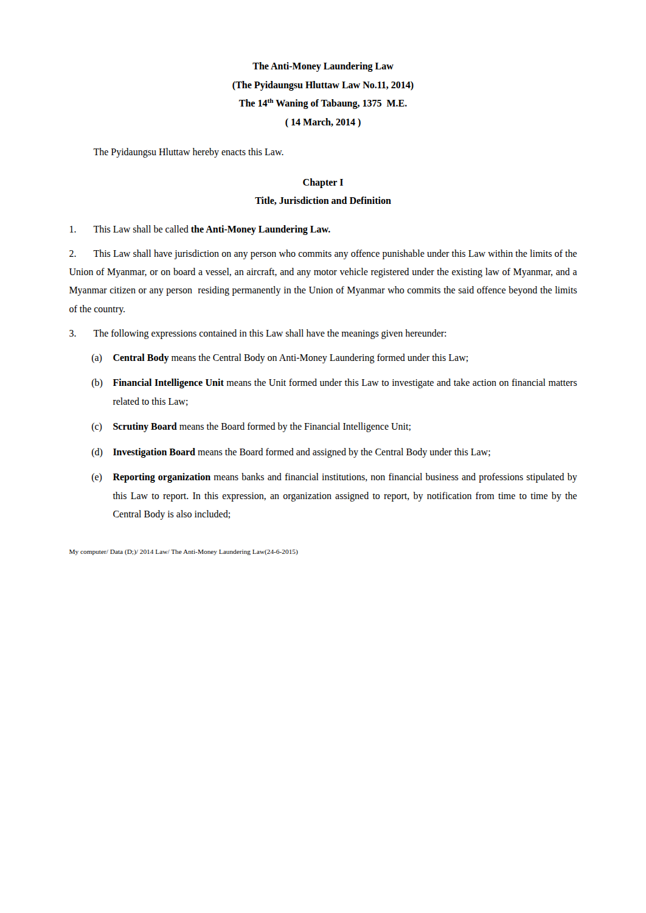The Anti-Money Laundering Law
(The Pyidaungsu Hluttaw Law No.11, 2014)
The 14th Waning of Tabaung, 1375 M.E.
( 14 March, 2014 )
The Pyidaungsu Hluttaw hereby enacts this Law.
Chapter I
Title, Jurisdiction and Definition
1. This Law shall be called the Anti-Money Laundering Law.
2. This Law shall have jurisdiction on any person who commits any offence punishable under this Law within the limits of the Union of Myanmar, or on board a vessel, an aircraft, and any motor vehicle registered under the existing law of Myanmar, and a Myanmar citizen or any person residing permanently in the Union of Myanmar who commits the said offence beyond the limits of the country.
3. The following expressions contained in this Law shall have the meanings given hereunder:
(a) Central Body means the Central Body on Anti-Money Laundering formed under this Law;
(b) Financial Intelligence Unit means the Unit formed under this Law to investigate and take action on financial matters related to this Law;
(c) Scrutiny Board means the Board formed by the Financial Intelligence Unit;
(d) Investigation Board means the Board formed and assigned by the Central Body under this Law;
(e) Reporting organization means banks and financial institutions, non financial business and professions stipulated by this Law to report. In this expression, an organization assigned to report, by notification from time to time by the Central Body is also included;
My computer/ Data (D;)/ 2014 Law/ The Anti-Money Laundering Law(24-6-2015)